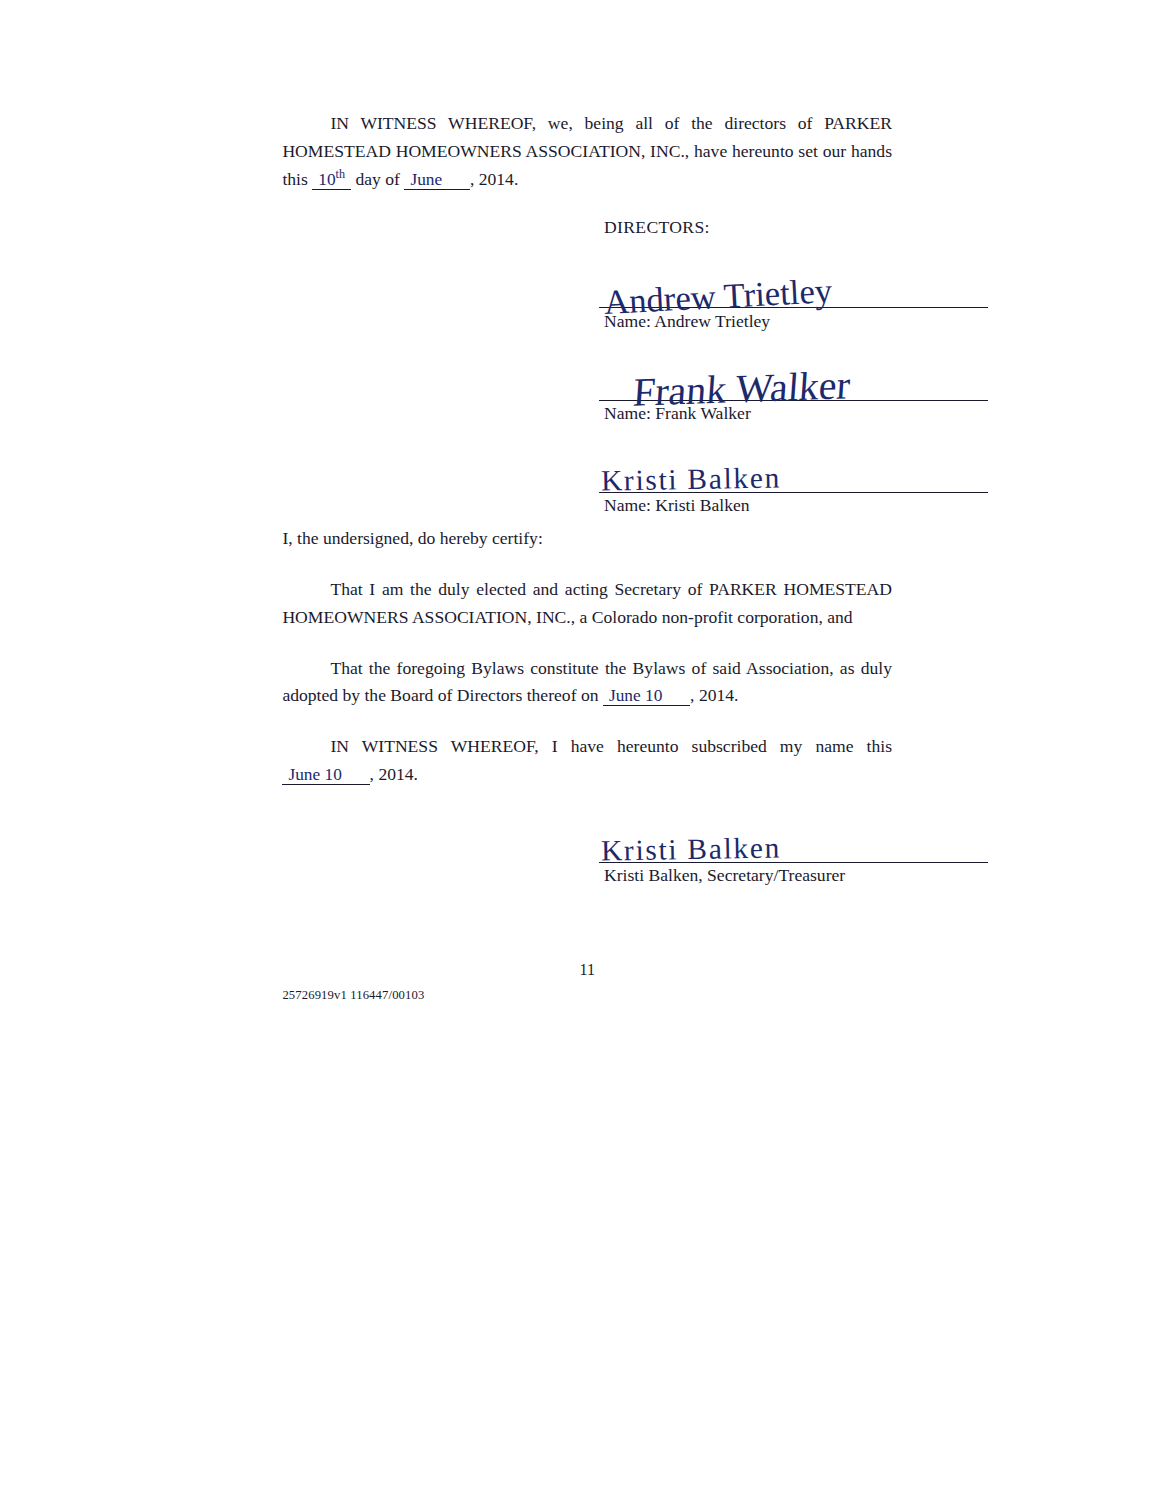IN WITNESS WHEREOF, we, being all of the directors of PARKER HOMESTEAD HOMEOWNERS ASSOCIATION, INC., have hereunto set our hands this 10th day of June, 2014.
DIRECTORS:
Andrew Trietley
Name: Andrew Trietley
Frank Walker
Name: Frank Walker
Kristi Balken
Name: Kristi Balken
I, the undersigned, do hereby certify:
That I am the duly elected and acting Secretary of PARKER HOMESTEAD HOMEOWNERS ASSOCIATION, INC., a Colorado non-profit corporation, and
That the foregoing Bylaws constitute the Bylaws of said Association, as duly adopted by the Board of Directors thereof on June 10, 2014.
IN WITNESS WHEREOF, I have hereunto subscribed my name this June 10, 2014.
Kristi Balken
Kristi Balken, Secretary/Treasurer
11
25726919v1 116447/00103